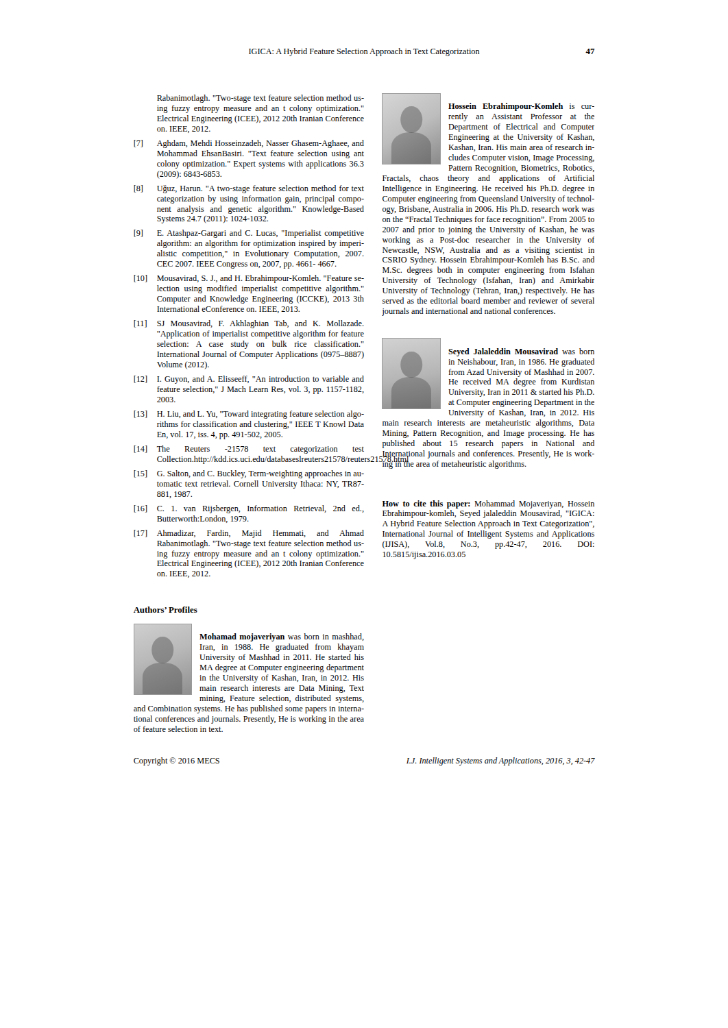IGICA: A Hybrid Feature Selection Approach in Text Categorization 47
Rabanimotlagh. "Two-stage text feature selection method using fuzzy entropy measure and an t colony optimization." Electrical Engineering (ICEE), 2012 20th Iranian Conference on. IEEE, 2012.
[7] Aghdam, Mehdi Hosseinzadeh, Nasser Ghasem-Aghaee, and Mohammad EhsanBasiri. "Text feature selection using ant colony optimization." Expert systems with applications 36.3 (2009): 6843-6853.
[8] Uğuz, Harun. "A two-stage feature selection method for text categorization by using information gain, principal component analysis and genetic algorithm." Knowledge-Based Systems 24.7 (2011): 1024-1032.
[9] E. Atashpaz-Gargari and C. Lucas, "Imperialist competitive algorithm: an algorithm for optimization inspired by imperialistic competition," in Evolutionary Computation, 2007. CEC 2007. IEEE Congress on, 2007, pp. 4661- 4667.
[10] Mousavirad, S. J., and H. Ebrahimpour-Komleh. "Feature selection using modified imperialist competitive algorithm." Computer and Knowledge Engineering (ICCKE), 2013 3th International eConference on. IEEE, 2013.
[11] SJ Mousavirad, F. Akhlaghian Tab, and K. Mollazade. "Application of imperialist competitive algorithm for feature selection: A case study on bulk rice classification." International Journal of Computer Applications (0975–8887) Volume (2012).
[12] I. Guyon, and A. Elisseeff, "An introduction to variable and feature selection," J Mach Learn Res, vol. 3, pp. 1157-1182, 2003.
[13] H. Liu, and L. Yu, "Toward integrating feature selection algorithms for classification and clustering," IEEE T Knowl Data En, vol. 17, iss. 4, pp. 491-502, 2005.
[14] The Reuters -21578 text categorization test Collection.http://kdd.ics.uci.edu/databaseslreuters21578/reuters21578.html
[15] G. Salton, and C. Buckley, Term-weighting approaches in automatic text retrieval. Cornell University Ithaca: NY, TR87-881, 1987.
[16] C. 1. van Rijsbergen, Information Retrieval, 2nd ed., Butterworth:London, 1979.
[17] Ahmadizar, Fardin, Majid Hemmati, and Ahmad Rabanimotlagh. "Two-stage text feature selection method using fuzzy entropy measure and an t colony optimization." Electrical Engineering (ICEE), 2012 20th Iranian Conference on. IEEE, 2012.
Authors’ Profiles
Mohamad mojaveriyan was born in mashhad, Iran, in 1988. He graduated from khayam University of Mashhad in 2011. He started his MA degree at Computer engineering department in the University of Kashan, Iran, in 2012. His main research interests are Data Mining, Text mining, Feature selection, distributed systems, and Combination systems. He has published some papers in international conferences and journals. Presently, He is working in the area of feature selection in text.
Hossein Ebrahimpour-Komleh is currently an Assistant Professor at the Department of Electrical and Computer Engineering at the University of Kashan, Kashan, Iran. His main area of research includes Computer vision, Image Processing, Pattern Recognition, Biometrics, Robotics, Fractals, chaos theory and applications of Artificial Intelligence in Engineering. He received his Ph.D. degree in Computer engineering from Queensland University of technology, Brisbane, Australia in 2006. His Ph.D. research work was on the “Fractal Techniques for face recognition”. From 2005 to 2007 and prior to joining the University of Kashan, he was working as a Post-doc researcher in the University of Newcastle, NSW, Australia and as a visiting scientist in CSRIO Sydney. Hossein Ebrahimpour-Komleh has B.Sc. and M.Sc. degrees both in computer engineering from Isfahan University of Technology (Isfahan, Iran) and Amirkabir University of Technology (Tehran, Iran,) respectively. He has served as the editorial board member and reviewer of several journals and international and national conferences.
Seyed Jalaleddin Mousavirad was born in Neishabour, Iran, in 1986. He graduated from Azad University of Mashhad in 2007. He received MA degree from Kurdistan University, Iran in 2011 & started his Ph.D. at Computer engineering Department in the University of Kashan, Iran, in 2012. His main research interests are metaheuristic algorithms, Data Mining, Pattern Recognition, and Image processing. He has published about 15 research papers in National and International journals and conferences. Presently, He is working in the area of metaheuristic algorithms.
How to cite this paper: Mohammad Mojaveriyan, Hossein Ebrahimpour-komleh, Seyed jalaleddin Mousavirad, "IGICA: A Hybrid Feature Selection Approach in Text Categorization", International Journal of Intelligent Systems and Applications (IJISA), Vol.8, No.3, pp.42-47, 2016. DOI: 10.5815/ijisa.2016.03.05
Copyright © 2016 MECS
I.J. Intelligent Systems and Applications, 2016, 3, 42-47